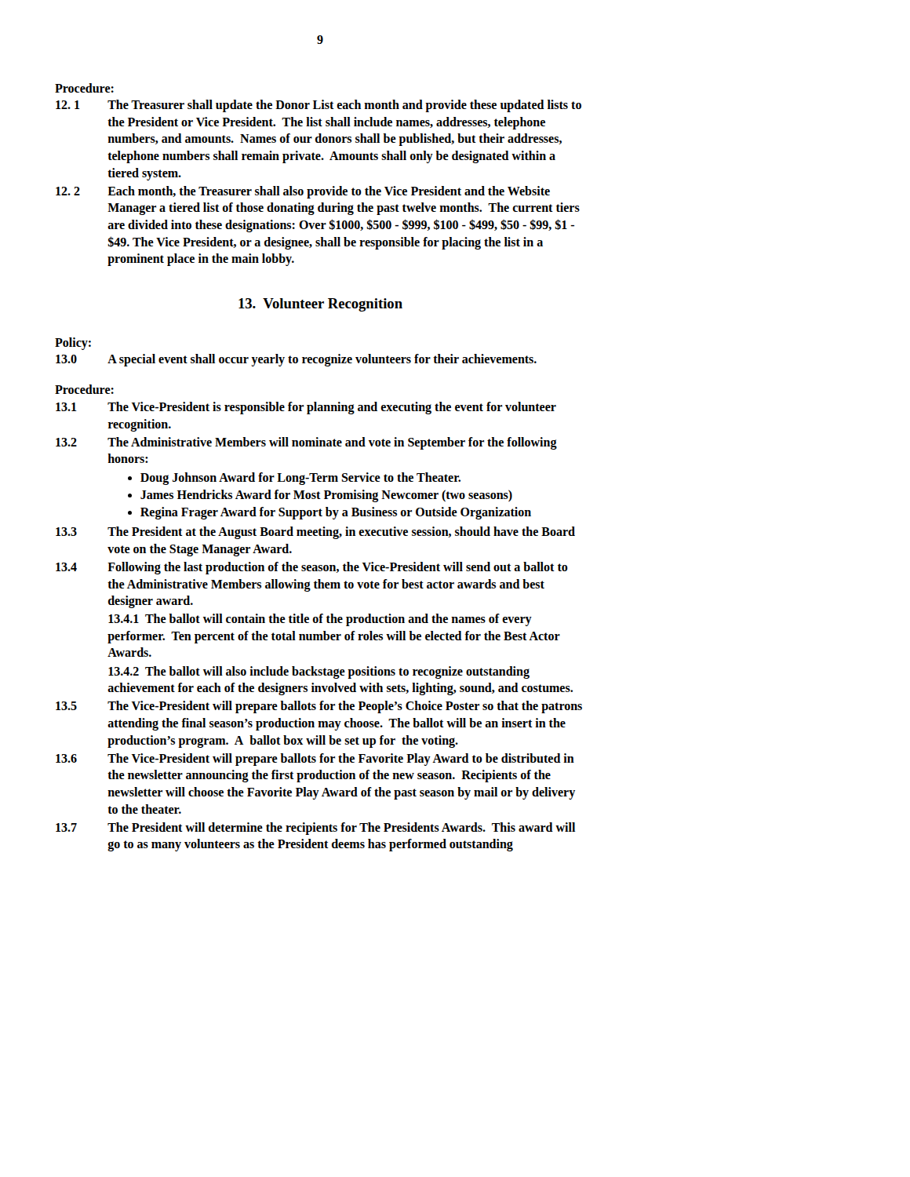9
Procedure:
12. 1 The Treasurer shall update the Donor List each month and provide these updated lists to the President or Vice President. The list shall include names, addresses, telephone numbers, and amounts. Names of our donors shall be published, but their addresses, telephone numbers shall remain private. Amounts shall only be designated within a tiered system.
12. 2 Each month, the Treasurer shall also provide to the Vice President and the Website Manager a tiered list of those donating during the past twelve months. The current tiers are divided into these designations: Over $1000, $500 - $999, $100 - $499, $50 - $99, $1 - $49. The Vice President, or a designee, shall be responsible for placing the list in a prominent place in the main lobby.
13. Volunteer Recognition
Policy:
13.0 A special event shall occur yearly to recognize volunteers for their achievements.
Procedure:
13.1 The Vice-President is responsible for planning and executing the event for volunteer recognition.
13.2 The Administrative Members will nominate and vote in September for the following honors:
Doug Johnson Award for Long-Term Service to the Theater.
James Hendricks Award for Most Promising Newcomer (two seasons)
Regina Frager Award for Support by a Business or Outside Organization
13.3 The President at the August Board meeting, in executive session, should have the Board vote on the Stage Manager Award.
13.4 Following the last production of the season, the Vice-President will send out a ballot to the Administrative Members allowing them to vote for best actor awards and best designer award.
13.4.1 The ballot will contain the title of the production and the names of every performer. Ten percent of the total number of roles will be elected for the Best Actor Awards.
13.4.2 The ballot will also include backstage positions to recognize outstanding achievement for each of the designers involved with sets, lighting, sound, and costumes.
13.5 The Vice-President will prepare ballots for the People’s Choice Poster so that the patrons attending the final season’s production may choose. The ballot will be an insert in the production’s program. A ballot box will be set up for the voting.
13.6 The Vice-President will prepare ballots for the Favorite Play Award to be distributed in the newsletter announcing the first production of the new season. Recipients of the newsletter will choose the Favorite Play Award of the past season by mail or by delivery to the theater.
13.7 The President will determine the recipients for The Presidents Awards. This award will go to as many volunteers as the President deems has performed outstanding